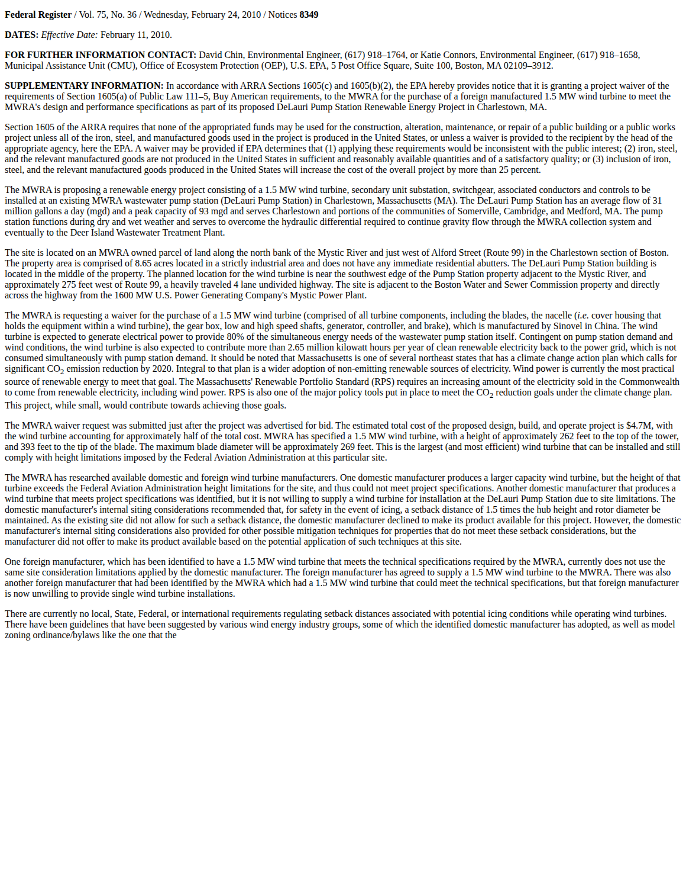Federal Register / Vol. 75, No. 36 / Wednesday, February 24, 2010 / Notices 8349
DATES: Effective Date: February 11, 2010.
FOR FURTHER INFORMATION CONTACT: David Chin, Environmental Engineer, (617) 918–1764, or Katie Connors, Environmental Engineer, (617) 918–1658, Municipal Assistance Unit (CMU), Office of Ecosystem Protection (OEP), U.S. EPA, 5 Post Office Square, Suite 100, Boston, MA 02109–3912.
SUPPLEMENTARY INFORMATION: In accordance with ARRA Sections 1605(c) and 1605(b)(2), the EPA hereby provides notice that it is granting a project waiver of the requirements of Section 1605(a) of Public Law 111–5, Buy American requirements, to the MWRA for the purchase of a foreign manufactured 1.5 MW wind turbine to meet the MWRA's design and performance specifications as part of its proposed DeLauri Pump Station Renewable Energy Project in Charlestown, MA.
Section 1605 of the ARRA requires that none of the appropriated funds may be used for the construction, alteration, maintenance, or repair of a public building or a public works project unless all of the iron, steel, and manufactured goods used in the project is produced in the United States, or unless a waiver is provided to the recipient by the head of the appropriate agency, here the EPA. A waiver may be provided if EPA determines that (1) applying these requirements would be inconsistent with the public interest; (2) iron, steel, and the relevant manufactured goods are not produced in the United States in sufficient and reasonably available quantities and of a satisfactory quality; or (3) inclusion of iron, steel, and the relevant manufactured goods produced in the United States will increase the cost of the overall project by more than 25 percent.
The MWRA is proposing a renewable energy project consisting of a 1.5 MW wind turbine, secondary unit substation, switchgear, associated conductors and controls to be installed at an existing MWRA wastewater pump station (DeLauri Pump Station) in Charlestown, Massachusetts (MA). The DeLauri Pump Station has an average flow of 31 million gallons a day (mgd) and a peak capacity of 93 mgd and serves Charlestown and portions of the communities of Somerville, Cambridge, and Medford, MA. The pump station functions during dry and wet weather and serves to overcome the hydraulic differential required to continue gravity flow through the MWRA collection system and eventually to the Deer Island Wastewater Treatment Plant.
The site is located on an MWRA owned parcel of land along the north bank of the Mystic River and just west of Alford Street (Route 99) in the Charlestown section of Boston. The property area is comprised of 8.65 acres located in a strictly industrial area and does not have any immediate residential abutters. The DeLauri Pump Station building is located in the middle of the property. The planned location for the wind turbine is near the southwest edge of the Pump Station property adjacent to the Mystic River, and approximately 275 feet west of Route 99, a heavily traveled 4 lane undivided highway. The site is adjacent to the Boston Water and Sewer Commission property and directly across the highway from the 1600 MW U.S. Power Generating Company's Mystic Power Plant.
The MWRA is requesting a waiver for the purchase of a 1.5 MW wind turbine (comprised of all turbine components, including the blades, the nacelle (i.e. cover housing that holds the equipment within a wind turbine), the gear box, low and high speed shafts, generator, controller, and brake), which is manufactured by Sinovel in China. The wind turbine is expected to generate electrical power to provide 80% of the simultaneous energy needs of the wastewater pump station itself. Contingent on pump station demand and wind conditions, the wind turbine is also expected to contribute more than 2.65 million kilowatt hours per year of clean renewable electricity back to the power grid, which is not consumed simultaneously with pump station demand. It should be noted that Massachusetts is one of several northeast states that has a climate change action plan which calls for significant CO2 emission reduction by 2020. Integral to that plan is a wider adoption of non-emitting renewable sources of electricity. Wind power is currently the most practical source of renewable energy to meet that goal. The Massachusetts' Renewable Portfolio Standard (RPS) requires an increasing amount of the electricity sold in the Commonwealth to come from renewable electricity, including wind power. RPS is also one of the major policy tools put in place to meet the CO2 reduction goals under the climate change plan. This project, while small, would contribute towards achieving those goals.
The MWRA waiver request was submitted just after the project was advertised for bid. The estimated total cost of the proposed design, build, and operate project is $4.7M, with the wind turbine accounting for approximately half of the total cost. MWRA has specified a 1.5 MW wind turbine, with a height of approximately 262 feet to the top of the tower, and 393 feet to the tip of the blade. The maximum blade diameter will be approximately 269 feet. This is the largest (and most efficient) wind turbine that can be installed and still comply with height limitations imposed by the Federal Aviation Administration at this particular site.
The MWRA has researched available domestic and foreign wind turbine manufacturers. One domestic manufacturer produces a larger capacity wind turbine, but the height of that turbine exceeds the Federal Aviation Administration height limitations for the site, and thus could not meet project specifications. Another domestic manufacturer that produces a wind turbine that meets project specifications was identified, but it is not willing to supply a wind turbine for installation at the DeLauri Pump Station due to site limitations. The domestic manufacturer's internal siting considerations recommended that, for safety in the event of icing, a setback distance of 1.5 times the hub height and rotor diameter be maintained. As the existing site did not allow for such a setback distance, the domestic manufacturer declined to make its product available for this project. However, the domestic manufacturer's internal siting considerations also provided for other possible mitigation techniques for properties that do not meet these setback considerations, but the manufacturer did not offer to make its product available based on the potential application of such techniques at this site.
One foreign manufacturer, which has been identified to have a 1.5 MW wind turbine that meets the technical specifications required by the MWRA, currently does not use the same site consideration limitations applied by the domestic manufacturer. The foreign manufacturer has agreed to supply a 1.5 MW wind turbine to the MWRA. There was also another foreign manufacturer that had been identified by the MWRA which had a 1.5 MW wind turbine that could meet the technical specifications, but that foreign manufacturer is now unwilling to provide single wind turbine installations.
There are currently no local, State, Federal, or international requirements regulating setback distances associated with potential icing conditions while operating wind turbines. There have been guidelines that have been suggested by various wind energy industry groups, some of which the identified domestic manufacturer has adopted, as well as model zoning ordinance/bylaws like the one that the